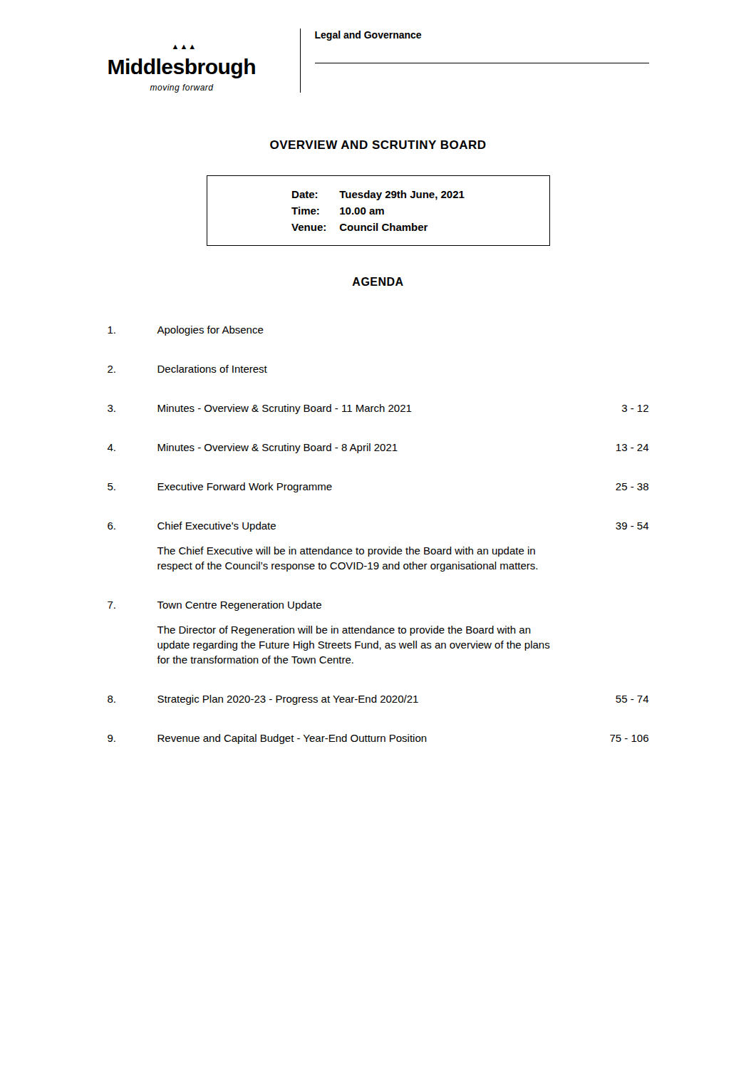▲▲▲
Middlesbrough
moving forward
Legal and Governance
OVERVIEW AND SCRUTINY BOARD
| Date: | Tuesday 29th June, 2021 |
| Time: | 10.00 am |
| Venue: | Council Chamber |
AGENDA
1.
Apologies for Absence
2.
Declarations of Interest
3.
Minutes - Overview & Scrutiny Board - 11 March 2021
3 - 12
4.
Minutes - Overview & Scrutiny Board - 8 April 2021
13 - 24
5.
Executive Forward Work Programme
25 - 38
6.
Chief Executive's Update
The Chief Executive will be in attendance to provide the Board with an update in respect of the Council’s response to COVID-19 and other organisational matters.
39 - 54
7.
Town Centre Regeneration Update
The Director of Regeneration will be in attendance to provide the Board with an update regarding the Future High Streets Fund, as well as an overview of the plans for the transformation of the Town Centre.
8.
Strategic Plan 2020-23 - Progress at Year-End 2020/21
55 - 74
9.
Revenue and Capital Budget - Year-End Outturn Position
75 - 106